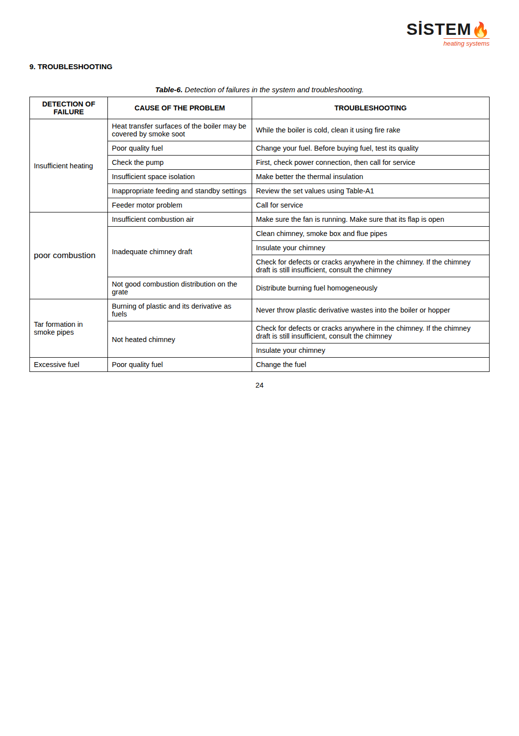SİSTEM🔥
heating systems
9. TROUBLESHOOTING
Table-6. Detection of failures in the system and troubleshooting.
| DETECTION OF FAILURE | CAUSE OF THE PROBLEM | TROUBLESHOOTING |
| --- | --- | --- |
| Insufficient heating | Heat transfer surfaces of the boiler may be covered by smoke soot | While the boiler is cold, clean it using fire rake |
| Poor quality fuel | Change your fuel. Before buying fuel, test its quality |
| Check the pump | First, check power connection, then call for service |
| Insufficient space isolation | Make better the thermal insulation |
| Inappropriate feeding and standby settings | Review the set values using Table-A1 |
| Feeder motor problem | Call for service |
| poor combustion | Insufficient combustion air | Make sure the fan is running. Make sure that its flap is open |
| Inadequate chimney draft | Clean chimney, smoke box and flue pipes |
| Insulate your chimney |
| Check for defects or cracks anywhere in the chimney. If the chimney draft is still insufficient, consult the chimney |
| Not good combustion distribution on the grate | Distribute burning fuel homogeneously |
| Tar formation in smoke pipes | Burning of plastic and its derivative as fuels | Never throw plastic derivative wastes into the boiler or hopper |
| Not heated chimney | Check for defects or cracks anywhere in the chimney. If the chimney draft is still insufficient, consult the chimney |
| Insulate your chimney |
| Excessive fuel | Poor quality fuel | Change the fuel |
24